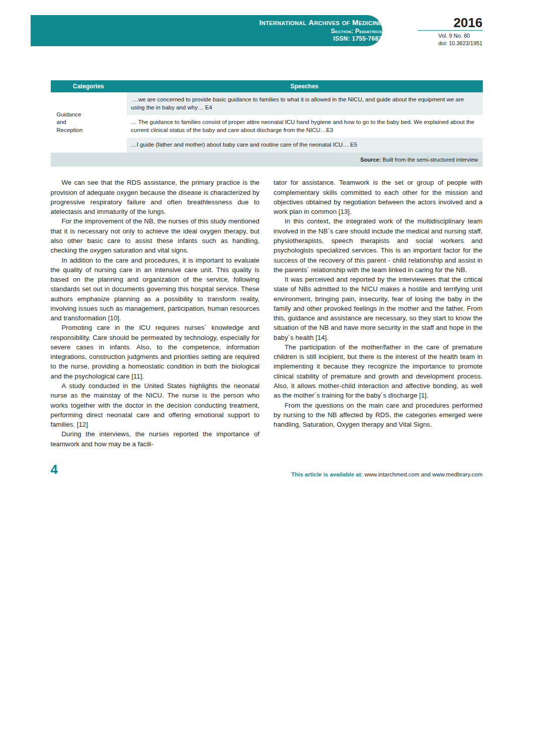International Archives of Medicine
Section: Pediatrics
ISSN: 1755-7682
2016
Vol. 9 No. 80
doi: 10.3823/1951
| Categories | Speeches |
| --- | --- |
| Guidance and Reception | …we are concerned to provide basic guidance to families to what it is allowed in the NICU, and guide about the equipment we are using the in baby and why… E4 |
| … The guidance to families consist of proper attire neonatal ICU hand hygiene and how to go to the baby bed. We explained about the current clinical status of the baby and care about discharge from the NICU…E3 |
| …I guide (father and mother) about baby care and routine care of the neonatal ICU… E5 |
| Source: Built from the semi-structured interview |
We can see that the RDS assistance, the primary practice is the provision of adequate oxygen because the disease is characterized by progressive respiratory failure and often breathlessness due to atelectasis and immaturity of the lungs.
For the improvement of the NB, the nurses of this study mentioned that it is necessary not only to achieve the ideal oxygen therapy, but also other basic care to assist these infants such as handling, checking the oxygen saturation and vital signs.
In addition to the care and procedures, it is important to evaluate the quality of nursing care in an intensive care unit. This quality is based on the planning and organization of the service, following standards set out in documents governing this hospital service. These authors emphasize planning as a possibility to transform reality, involving issues such as management, participation, human resources and transformation [10].
Promoting care in the ICU requires nurses´ knowledge and responsibility. Care should be permeated by technology, especially for severe cases in infants. Also, to the competence, information integrations, construction judgments and priorities setting are required to the nurse, providing a homeostatic condition in both the biological and the psychological care [11].
A study conducted in the United States highlights the neonatal nurse as the mainstay of the NICU. The nurse is the person who works together with the doctor in the decision conducting treatment, performing direct neonatal care and offering emotional support to families. [12]
During the interviews, the nurses reported the importance of teamwork and how may be a facili-
tator for assistance. Teamwork is the set or group of people with complementary skills committed to each other for the mission and objectives obtained by negotiation between the actors involved and a work plan in common [13].
In this context, the integrated work of the multidisciplinary team involved in the NB´s care should include the medical and nursing staff, physiotherapists, speech therapists and social workers and psychologists specialized services. This is an important factor for the success of the recovery of this parent - child relationship and assist in the parents´ relationship with the team linked in caring for the NB.
It was perceived and reported by the interviewees that the critical state of NBs admitted to the NICU makes a hostile and terrifying unit environment, bringing pain, insecurity, fear of losing the baby in the family and other provoked feelings in the mother and the father. From this, guidance and assistance are necessary, so they start to know the situation of the NB and have more security in the staff and hope in the baby´s health [14].
The participation of the mother/father in the care of premature children is still incipient, but there is the interest of the health team in implementing it because they recognize the importance to promote clinical stability of premature and growth and development process. Also, it allows mother-child interaction and affective bonding, as well as the mother´s training for the baby´s discharge [1].
From the questions on the main care and procedures performed by nursing to the NB affected by RDS, the categories emerged were handling, Saturation, Oxygen therapy and Vital Signs.
4
This article is available at: www.intarchmed.com and www.medbrary.com